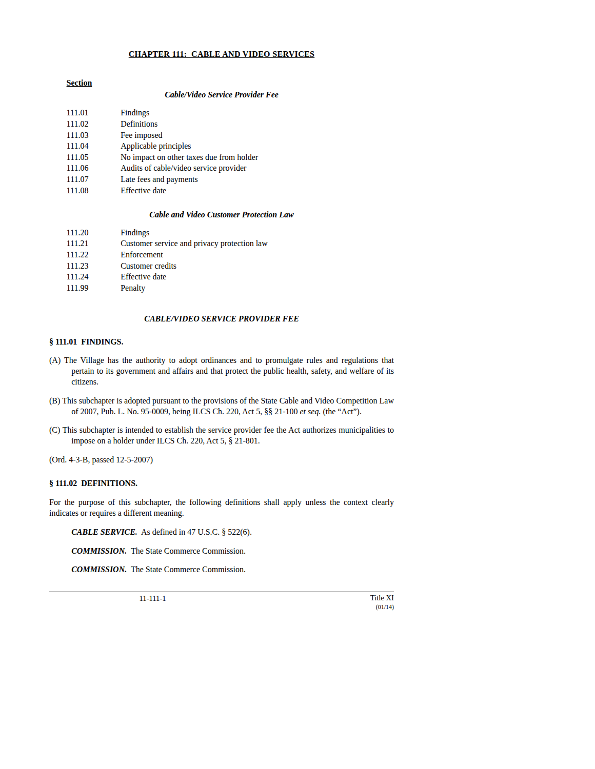CHAPTER 111: CABLE AND VIDEO SERVICES
Section
Cable/Video Service Provider Fee
| 111.01 | Findings |
| 111.02 | Definitions |
| 111.03 | Fee imposed |
| 111.04 | Applicable principles |
| 111.05 | No impact on other taxes due from holder |
| 111.06 | Audits of cable/video service provider |
| 111.07 | Late fees and payments |
| 111.08 | Effective date |
Cable and Video Customer Protection Law
| 111.20 | Findings |
| 111.21 | Customer service and privacy protection law |
| 111.22 | Enforcement |
| 111.23 | Customer credits |
| 111.24 | Effective date |
| 111.99 | Penalty |
CABLE/VIDEO SERVICE PROVIDER FEE
§ 111.01 FINDINGS.
(A) The Village has the authority to adopt ordinances and to promulgate rules and regulations that pertain to its government and affairs and that protect the public health, safety, and welfare of its citizens.
(B) This subchapter is adopted pursuant to the provisions of the State Cable and Video Competition Law of 2007, Pub. L. No. 95-0009, being ILCS Ch. 220, Act 5, §§ 21-100 et seq. (the “Act”).
(C) This subchapter is intended to establish the service provider fee the Act authorizes municipalities to impose on a holder under ILCS Ch. 220, Act 5, § 21-801.
(Ord. 4-3-B, passed 12-5-2007)
§ 111.02 DEFINITIONS.
For the purpose of this subchapter, the following definitions shall apply unless the context clearly indicates or requires a different meaning.
CABLE SERVICE. As defined in 47 U.S.C. § 522(6).
COMMISSION. The State Commerce Commission.
COMMISSION. The State Commerce Commission.
11-111-1
Title XI
(01/14)